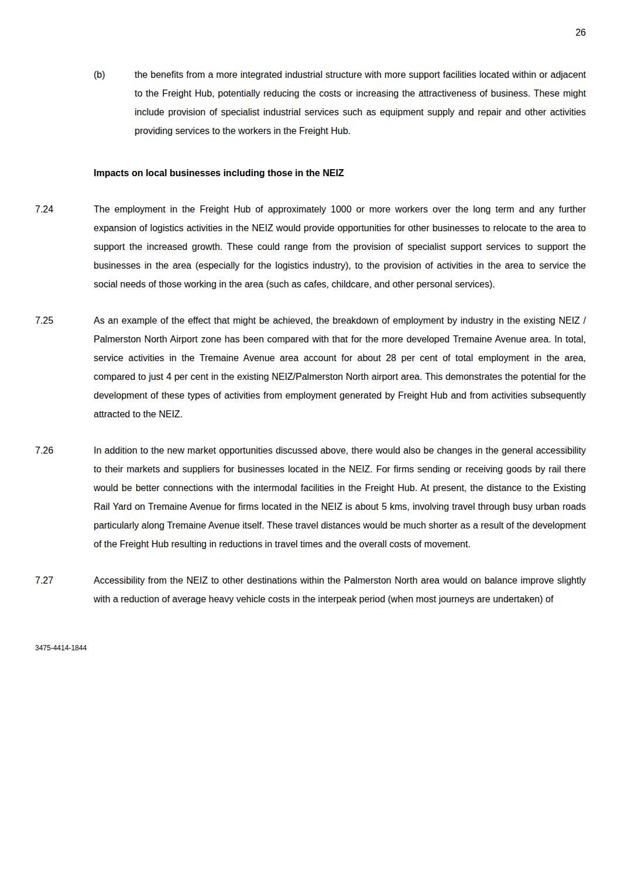26
(b)
the benefits from a more integrated industrial structure with more support facilities located within or adjacent to the Freight Hub, potentially reducing the costs or increasing the attractiveness of business. These might include provision of specialist industrial services such as equipment supply and repair and other activities providing services to the workers in the Freight Hub.
Impacts on local businesses including those in the NEIZ
7.24
The employment in the Freight Hub of approximately 1000 or more workers over the long term and any further expansion of logistics activities in the NEIZ would provide opportunities for other businesses to relocate to the area to support the increased growth. These could range from the provision of specialist support services to support the businesses in the area (especially for the logistics industry), to the provision of activities in the area to service the social needs of those working in the area (such as cafes, childcare, and other personal services).
7.25
As an example of the effect that might be achieved, the breakdown of employment by industry in the existing NEIZ / Palmerston North Airport zone has been compared with that for the more developed Tremaine Avenue area. In total, service activities in the Tremaine Avenue area account for about 28 per cent of total employment in the area, compared to just 4 per cent in the existing NEIZ/Palmerston North airport area. This demonstrates the potential for the development of these types of activities from employment generated by Freight Hub and from activities subsequently attracted to the NEIZ.
7.26
In addition to the new market opportunities discussed above, there would also be changes in the general accessibility to their markets and suppliers for businesses located in the NEIZ. For firms sending or receiving goods by rail there would be better connections with the intermodal facilities in the Freight Hub. At present, the distance to the Existing Rail Yard on Tremaine Avenue for firms located in the NEIZ is about 5 kms, involving travel through busy urban roads particularly along Tremaine Avenue itself. These travel distances would be much shorter as a result of the development of the Freight Hub resulting in reductions in travel times and the overall costs of movement.
7.27
Accessibility from the NEIZ to other destinations within the Palmerston North area would on balance improve slightly with a reduction of average heavy vehicle costs in the interpeak period (when most journeys are undertaken) of
3475-4414-1844